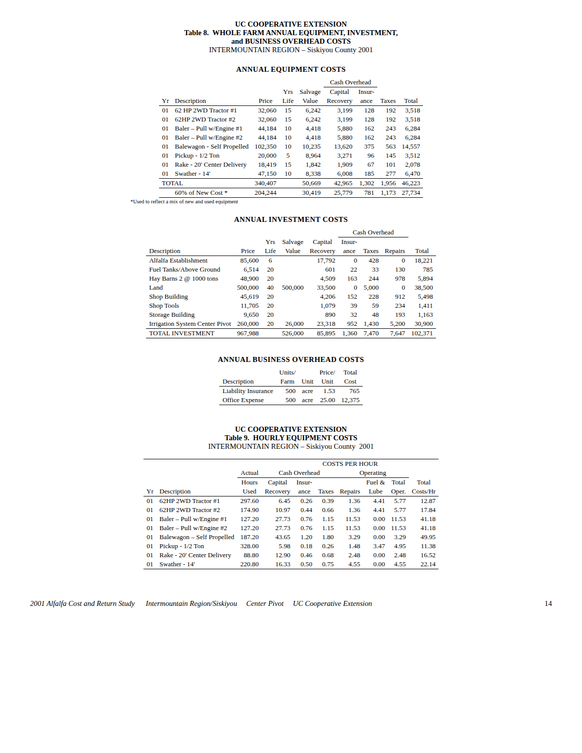UC COOPERATIVE EXTENSION
Table 8. WHOLE FARM ANNUAL EQUIPMENT, INVESTMENT,
and BUSINESS OVERHEAD COSTS
INTERMOUNTAIN REGION – Siskiyou County 2001
ANNUAL EQUIPMENT COSTS
| | Cash Overhead | |
| | | | Yrs | Salvage | Capital | Insur- | | |
| Yr | Description | Price | Life | Value | Recovery | ance | Taxes | Total |
| 01 | 62 HP 2WD Tractor #1 | 32,060 | 15 | 6,242 | 3,199 | 128 | 192 | 3,518 |
| 01 | 62HP 2WD Tractor #2 | 32,060 | 15 | 6,242 | 3,199 | 128 | 192 | 3,518 |
| 01 | Baler – Pull w/Engine #1 | 44,184 | 10 | 4,418 | 5,880 | 162 | 243 | 6,284 |
| 01 | Baler – Pull w/Engine #2 | 44,184 | 10 | 4,418 | 5,880 | 162 | 243 | 6,284 |
| 01 | Balewagon - Self Propelled | 102,350 | 10 | 10,235 | 13,620 | 375 | 563 | 14,557 |
| 01 | Pickup - 1/2 Ton | 20,000 | 5 | 8,964 | 3,271 | 96 | 145 | 3,512 |
| 01 | Rake - 20' Center Delivery | 18,419 | 15 | 1,842 | 1,909 | 67 | 101 | 2,078 |
| 01 | Swather - 14' | 47,150 | 10 | 8,338 | 6,008 | 185 | 277 | 6,470 |
| TOTAL | 340,407 | | 50,669 | 42,965 | 1,302 | 1,956 | 46,223 |
| | 60% of New Cost * | 204,244 | | 30,419 | 25,779 | 781 | 1,173 | 27,734 |
*Used to reflect a mix of new and used equipment
ANNUAL INVESTMENT COSTS
| | Cash Overhead | |
| | | Yrs | Salvage | Capital | Insur- | | | |
| Description | Price | Life | Value | Recovery | ance | Taxes | Repairs | Total |
| Alfalfa Establishment | 85,600 | 6 | | 17,792 | 0 | 428 | 0 | 18,221 |
| Fuel Tanks/Above Ground | 6,514 | 20 | | 601 | 22 | 33 | 130 | 785 |
| Hay Barns 2 @ 1000 tons | 48,900 | 20 | | 4,509 | 163 | 244 | 978 | 5,894 |
| Land | 500,000 | 40 | 500,000 | 33,500 | 0 | 5,000 | 0 | 38,500 |
| Shop Building | 45,619 | 20 | | 4,206 | 152 | 228 | 912 | 5,498 |
| Shop Tools | 11,705 | 20 | | 1,079 | 39 | 59 | 234 | 1,411 |
| Storage Building | 9,650 | 20 | | 890 | 32 | 48 | 193 | 1,163 |
| Irrigation System Center Pivot | 260,000 | 20 | 26,000 | 23,318 | 952 | 1,430 | 5,200 | 30,900 |
| TOTAL INVESTMENT | 967,988 | | 526,000 | 85,895 | 1,360 | 7,470 | 7,647 | 102,371 |
ANNUAL BUSINESS OVERHEAD COSTS
| | Units/ | | Price/ | Total |
| Description | Farm | Unit | Unit | Cost |
| Liability Insurance | 500 | acre | 1.53 | 765 |
| Office Expense | 500 | acre | 25.00 | 12,375 |
UC COOPERATIVE EXTENSION
Table 9. HOURLY EQUIPMENT COSTS
INTERMOUNTAIN REGION – Siskiyou County 2001
| | COSTS PER HOUR |
| | Actual | Cash Overhead | Operating | |
| | Hours | Capital | Insur- | | | Fuel & | Total | Total |
| Yr | Description | Used | Recovery | ance | Taxes | Repairs | Lube | Oper. | Costs/Hr |
| 01 | 62HP 2WD Tractor #1 | 297.60 | 6.45 | 0.26 | 0.39 | 1.36 | 4.41 | 5.77 | 12.87 |
| 01 | 62HP 2WD Tractor #2 | 174.90 | 10.97 | 0.44 | 0.66 | 1.36 | 4.41 | 5.77 | 17.84 |
| 01 | Baler – Pull w/Engine #1 | 127.20 | 27.73 | 0.76 | 1.15 | 11.53 | 0.00 | 11.53 | 41.18 |
| 01 | Baler – Pull w/Engine #2 | 127.20 | 27.73 | 0.76 | 1.15 | 11.53 | 0.00 | 11.53 | 41.18 |
| 01 | Balewagon – Self Propelled | 187.20 | 43.65 | 1.20 | 1.80 | 3.29 | 0.00 | 3.29 | 49.95 |
| 01 | Pickup - 1/2 Ton | 328.00 | 5.98 | 0.18 | 0.26 | 1.48 | 3.47 | 4.95 | 11.38 |
| 01 | Rake - 20' Center Delivery | 88.80 | 12.90 | 0.46 | 0.68 | 2.48 | 0.00 | 2.48 | 16.52 |
| 01 | Swather - 14' | 220.80 | 16.33 | 0.50 | 0.75 | 4.55 | 0.00 | 4.55 | 22.14 |
2001 Alfalfa Cost and Return Study Intermountain Region/Siskiyou Center Pivot UC Cooperative Extension 14